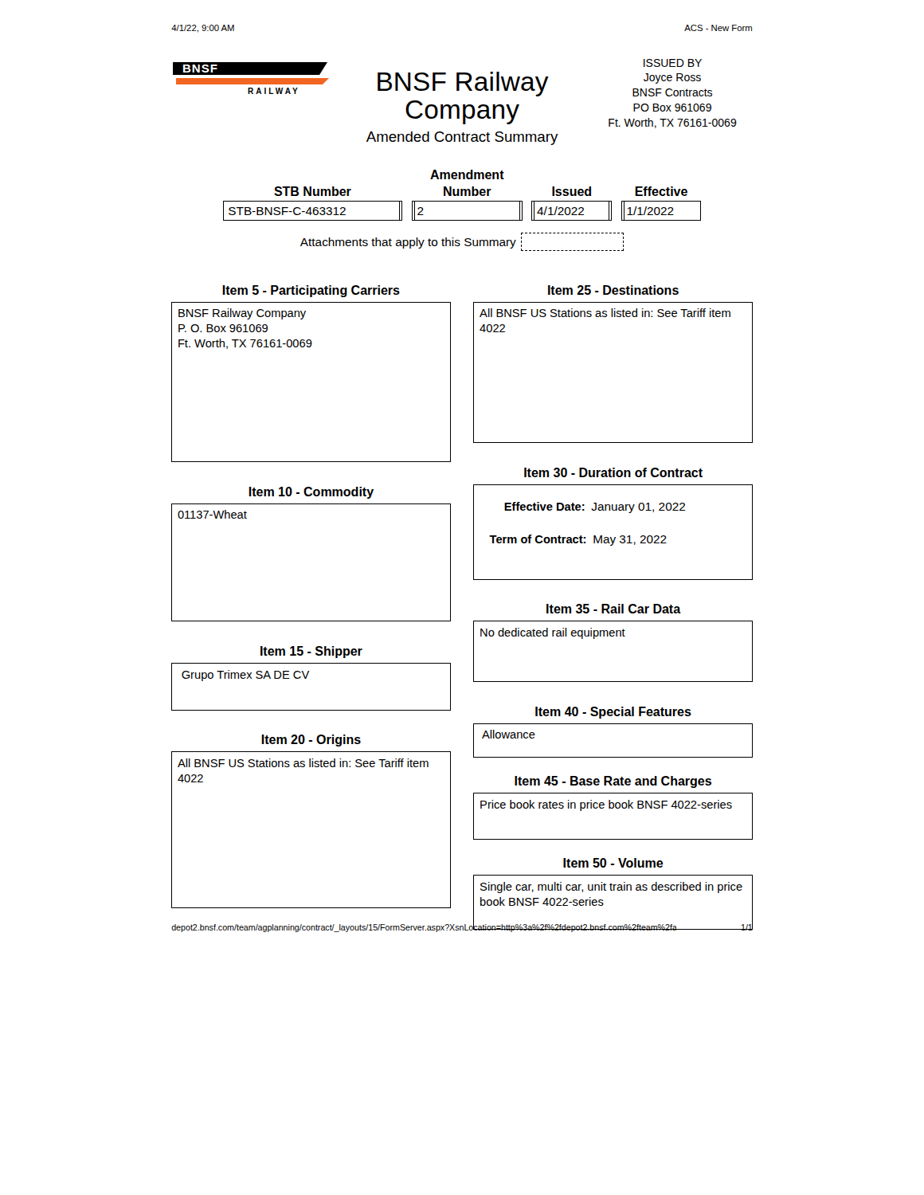4/1/22, 9:00 AM
ACS - New Form
BNSF RAILWAY
BNSF Railway Company
Amended Contract Summary
ISSUED BY
Joyce Ross
BNSF Contracts
PO Box 961069
Ft. Worth, TX 76161-0069
| | Amendment | | |
| --- | --- | --- | --- |
| STB Number | Number | Issued | Effective |
| STB-BNSF-C-463312 | 2 | 4/1/2022 | 1/1/2022 |
Attachments that apply to this Summary
Item 5 - Participating Carriers
BNSF Railway Company
P. O. Box 961069
Ft. Worth, TX 76161-0069
Item 10 - Commodity
01137-Wheat
Item 15 - Shipper
Grupo Trimex SA DE CV
Item 20 - Origins
All BNSF US Stations as listed in: See Tariff item 4022
Item 25 - Destinations
All BNSF US Stations as listed in: See Tariff item 4022
Item 30 - Duration of Contract
Effective Date:
January 01, 2022
Term of Contract:
May 31, 2022
Item 35 - Rail Car Data
No dedicated rail equipment
Item 40 - Special Features
Allowance
Item 45 - Base Rate and Charges
Price book rates in price book BNSF 4022-series
Item 50 - Volume
Single car, multi car, unit train as described in price book BNSF 4022-series
depot2.bnsf.com/team/agplanning/contract/_layouts/15/FormServer.aspx?XsnLocation=http%3a%2f%2fdepot2.bnsf.com%2fteam%2fagplanning%2fc…
1/1